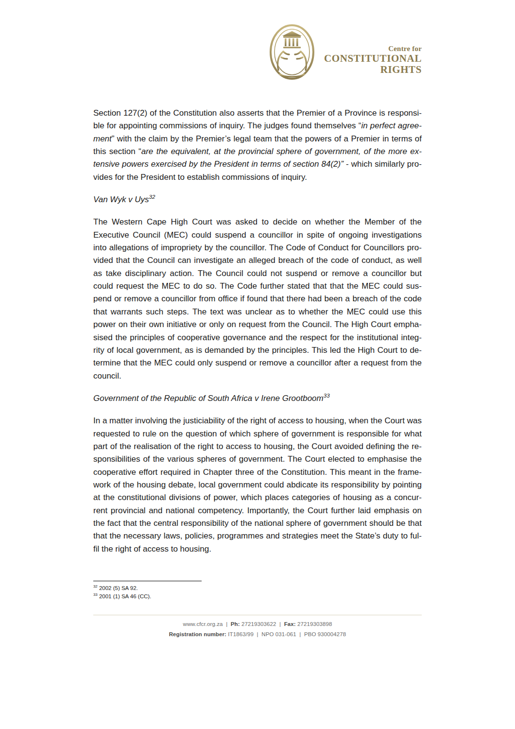Centre for
CONSTITUTIONAL
RIGHTS
Section 127(2) of the Constitution also asserts that the Premier of a Province is responsible for appointing commissions of inquiry. The judges found themselves “in perfect agreement” with the claim by the Premier’s legal team that the powers of a Premier in terms of this section “are the equivalent, at the provincial sphere of government, of the more extensive powers exercised by the President in terms of section 84(2)” - which similarly provides for the President to establish commissions of inquiry.
Van Wyk v Uys32
The Western Cape High Court was asked to decide on whether the Member of the Executive Council (MEC) could suspend a councillor in spite of ongoing investigations into allegations of impropriety by the councillor. The Code of Conduct for Councillors provided that the Council can investigate an alleged breach of the code of conduct, as well as take disciplinary action. The Council could not suspend or remove a councillor but could request the MEC to do so. The Code further stated that that the MEC could suspend or remove a councillor from office if found that there had been a breach of the code that warrants such steps. The text was unclear as to whether the MEC could use this power on their own initiative or only on request from the Council. The High Court emphasised the principles of cooperative governance and the respect for the institutional integrity of local government, as is demanded by the principles. This led the High Court to determine that the MEC could only suspend or remove a councillor after a request from the council.
Government of the Republic of South Africa v Irene Grootboom33
In a matter involving the justiciability of the right of access to housing, when the Court was requested to rule on the question of which sphere of government is responsible for what part of the realisation of the right to access to housing, the Court avoided defining the responsibilities of the various spheres of government. The Court elected to emphasise the cooperative effort required in Chapter three of the Constitution. This meant in the framework of the housing debate, local government could abdicate its responsibility by pointing at the constitutional divisions of power, which places categories of housing as a concurrent provincial and national competency. Importantly, the Court further laid emphasis on the fact that the central responsibility of the national sphere of government should be that that the necessary laws, policies, programmes and strategies meet the State’s duty to fulfil the right of access to housing.
32 2002 (5) SA 92.
33 2001 (1) SA 46 (CC).
www.cfcr.org.za | Ph: 27219303622 | Fax: 27219303898
Registration number: IT1863/99 | NPO 031-061 | PBO 930004278